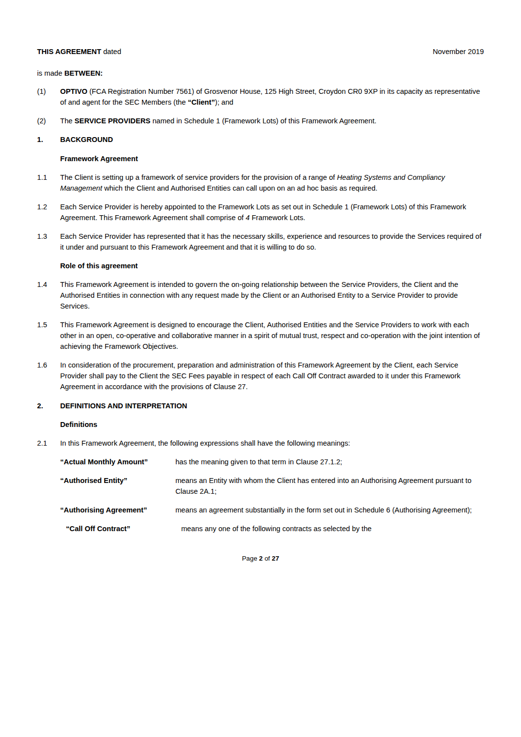THIS AGREEMENT dated
November 2019
is made BETWEEN:
(1)
OPTIVO (FCA Registration Number 7561) of Grosvenor House, 125 High Street, Croydon CR0 9XP in its capacity as representative of and agent for the SEC Members (the “Client”); and
(2)
The SERVICE PROVIDERS named in Schedule 1 (Framework Lots) of this Framework Agreement.
1.
BACKGROUND
Framework Agreement
1.1
The Client is setting up a framework of service providers for the provision of a range of Heating Systems and Compliancy Management which the Client and Authorised Entities can call upon on an ad hoc basis as required.
1.2
Each Service Provider is hereby appointed to the Framework Lots as set out in Schedule 1 (Framework Lots) of this Framework Agreement. This Framework Agreement shall comprise of 4 Framework Lots.
1.3
Each Service Provider has represented that it has the necessary skills, experience and resources to provide the Services required of it under and pursuant to this Framework Agreement and that it is willing to do so.
Role of this agreement
1.4
This Framework Agreement is intended to govern the on-going relationship between the Service Providers, the Client and the Authorised Entities in connection with any request made by the Client or an Authorised Entity to a Service Provider to provide Services.
1.5
This Framework Agreement is designed to encourage the Client, Authorised Entities and the Service Providers to work with each other in an open, co-operative and collaborative manner in a spirit of mutual trust, respect and co-operation with the joint intention of achieving the Framework Objectives.
1.6
In consideration of the procurement, preparation and administration of this Framework Agreement by the Client, each Service Provider shall pay to the Client the SEC Fees payable in respect of each Call Off Contract awarded to it under this Framework Agreement in accordance with the provisions of Clause 27.
2.
DEFINITIONS AND INTERPRETATION
Definitions
2.1
In this Framework Agreement, the following expressions shall have the following meanings:
“Actual Monthly Amount”
has the meaning given to that term in Clause 27.1.2;
“Authorised Entity”
means an Entity with whom the Client has entered into an Authorising Agreement pursuant to Clause 2A.1;
“Authorising Agreement”
means an agreement substantially in the form set out in Schedule 6 (Authorising Agreement);
“Call Off Contract”
means any one of the following contracts as selected by the
Page 2 of 27